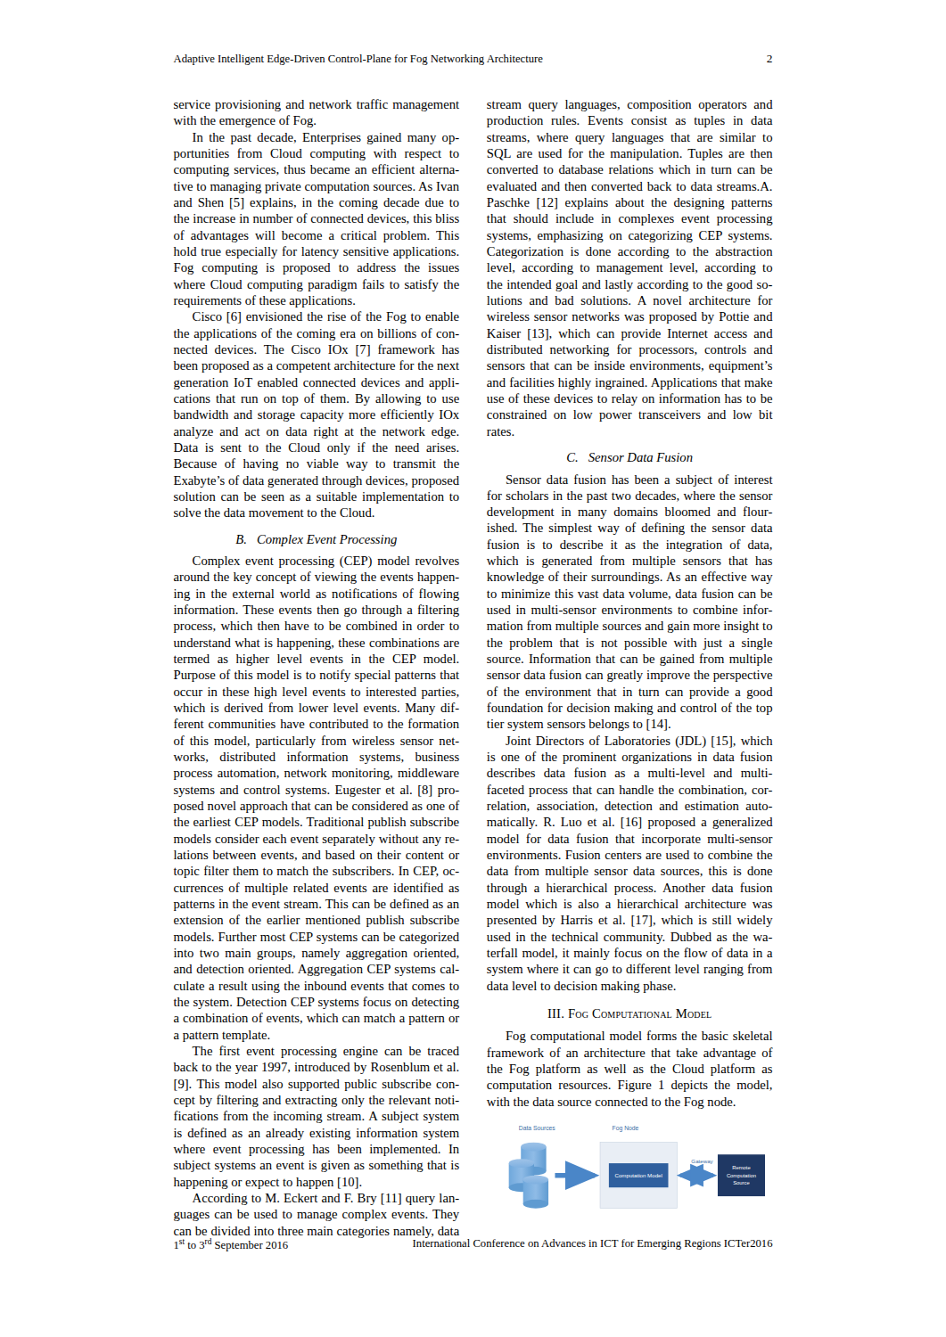Adaptive Intelligent Edge-Driven Control-Plane for Fog Networking Architecture
2
service provisioning and network traffic management with the emergence of Fog.
In the past decade, Enterprises gained many opportunities from Cloud computing with respect to computing services, thus became an efficient alternative to managing private computation sources. As Ivan and Shen [5] explains, in the coming decade due to the increase in number of connected devices, this bliss of advantages will become a critical problem. This hold true especially for latency sensitive applications. Fog computing is proposed to address the issues where Cloud computing paradigm fails to satisfy the requirements of these applications.
Cisco [6] envisioned the rise of the Fog to enable the applications of the coming era on billions of connected devices. The Cisco IOx [7] framework has been proposed as a competent architecture for the next generation IoT enabled connected devices and applications that run on top of them. By allowing to use bandwidth and storage capacity more efficiently IOx analyze and act on data right at the network edge. Data is sent to the Cloud only if the need arises. Because of having no viable way to transmit the Exabyte’s of data generated through devices, proposed solution can be seen as a suitable implementation to solve the data movement to the Cloud.
B. Complex Event Processing
Complex event processing (CEP) model revolves around the key concept of viewing the events happening in the external world as notifications of flowing information. These events then go through a filtering process, which then have to be combined in order to understand what is happening, these combinations are termed as higher level events in the CEP model. Purpose of this model is to notify special patterns that occur in these high level events to interested parties, which is derived from lower level events. Many different communities have contributed to the formation of this model, particularly from wireless sensor networks, distributed information systems, business process automation, network monitoring, middleware systems and control systems. Eugester et al. [8] proposed novel approach that can be considered as one of the earliest CEP models. Traditional publish subscribe models consider each event separately without any relations between events, and based on their content or topic filter them to match the subscribers. In CEP, occurrences of multiple related events are identified as patterns in the event stream. This can be defined as an extension of the earlier mentioned publish subscribe models. Further most CEP systems can be categorized into two main groups, namely aggregation oriented, and detection oriented. Aggregation CEP systems calculate a result using the inbound events that comes to the system. Detection CEP systems focus on detecting a combination of events, which can match a pattern or a pattern template.
The first event processing engine can be traced back to the year 1997, introduced by Rosenblum et al. [9]. This model also supported public subscribe concept by filtering and extracting only the relevant notifications from the incoming stream. A subject system is defined as an already existing information system where event processing has been implemented. In subject systems an event is given as something that is happening or expect to happen [10].
According to M. Eckert and F. Bry [11] query languages can be used to manage complex events. They can be divided into three main categories namely, data stream query languages, composition operators and production rules. Events consist as tuples in data streams, where query languages that are similar to SQL are used for the manipulation. Tuples are then converted to database relations which in turn can be evaluated and then converted back to data streams.A. Paschke [12] explains about the designing patterns that should include in complexes event processing systems, emphasizing on categorizing CEP systems. Categorization is done according to the abstraction level, according to management level, according to the intended goal and lastly according to the good solutions and bad solutions. A novel architecture for wireless sensor networks was proposed by Pottie and Kaiser [13], which can provide Internet access and distributed networking for processors, controls and sensors that can be inside environments, equipment’s and facilities highly ingrained. Applications that make use of these devices to relay on information has to be constrained on low power transceivers and low bit rates.
C. Sensor Data Fusion
Sensor data fusion has been a subject of interest for scholars in the past two decades, where the sensor development in many domains bloomed and flourished. The simplest way of defining the sensor data fusion is to describe it as the integration of data, which is generated from multiple sensors that has knowledge of their surroundings. As an effective way to minimize this vast data volume, data fusion can be used in multi-sensor environments to combine information from multiple sources and gain more insight to the problem that is not possible with just a single source. Information that can be gained from multiple sensor data fusion can greatly improve the perspective of the environment that in turn can provide a good foundation for decision making and control of the top tier system sensors belongs to [14].
Joint Directors of Laboratories (JDL) [15], which is one of the prominent organizations in data fusion describes data fusion as a multi-level and multi-faceted process that can handle the combination, correlation, association, detection and estimation automatically. R. Luo et al. [16] proposed a generalized model for data fusion that incorporate multi-sensor environments. Fusion centers are used to combine the data from multiple sensor data sources, this is done through a hierarchical process. Another data fusion model which is also a hierarchical architecture was presented by Harris et al. [17], which is still widely used in the technical community. Dubbed as the waterfall model, it mainly focus on the flow of data in a system where it can go to different level ranging from data level to decision making phase.
III. Fog Computational Model
Fog computational model forms the basic skeletal framework of an architecture that take advantage of the Fog platform as well as the Cloud platform as computation resources. Figure 1 depicts the model, with the data source connected to the Fog node.
Data Sources Fog Node Gateway Computation Model Remote Computation Source
1st to 3rd September 2016
International Conference on Advances in ICT for Emerging Regions ICTer2016